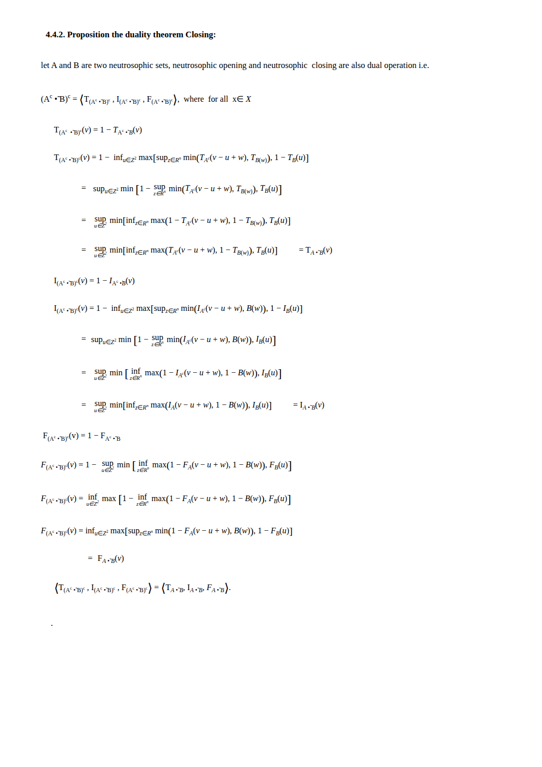4.4.2. Proposition the duality theorem Closing:
let A and B are two neutrosophic sets, neutrosophic opening and neutrosophic closing are also dual operation i.e.
(Ac •̃ B)c = ⟨T(Ac •̃ B)c , I(Ac •̃ B)c , F(Ac •̃ B)c⟩, where for all x∈ X
T(Ac •̃ B)c(v) = 1 − TAc •̃ B(v)
T(Ac •̃ B)c(v) = 1 − infu∈Z2 max[supz∈Rn min(TAc(v − u + w), TB(w)), 1 − TB(u)]
= supu∈Z2 min [1 − sup z∈Rn min(TAc(v − u + w), TB(w)), TB(u)]
= sup u∈Z2 min[infz∈Rn max(1 − TAc(v − u + w), 1 − TB(w)), TB(u)]
= sup u∈Z2 min[infz∈Rn max(TAc(v − u + w), 1 − TB(w)), TB(u)] = TA •̃ B(v)
I(Ac •̃ B)c(v) = 1 − IAc •̃B(v)
I(Ac •̃ B)c(v) = 1 − infu∈Z2 max[supz∈Rn min(IAc(v − u + w), B(w)), 1 − IB(u)]
= supu∈Z2 min [1 − sup z∈Rn min(IAc(v − u + w), B(w)), IB(u)]
= sup u∈Z2 min [inf z∈Rn max(1 − IAc(v − u + w), 1 − B(w)), IB(u)]
= sup u∈Z2 min[infz∈Rn max(IA(v − u + w), 1 − B(w)), IB(u)] = IA •̃ B(v)
F(Ac •̃ B)c(v) = 1 − FAc •̃ B
F(Ac •̃ B)c(v) = 1 − sup u∈Z2 min [inf z∈Rn max(1 − FA(v − u + w), 1 − B(w)), FB(u)]
F(Ac •̃ B)c(v) = inf u∈Z2 max [1 − inf z∈Rn max(1 − FA(v − u + w), 1 − B(w)), FB(u)]
F(Ac •̃ B)c(v) = infu∈Z2 max[supz∈Rn min(1 − FA(v − u + w), B(w)), 1 − FB(u)]
= FA •̃ B(v)
⟨T(Ac •̃ B)c , I(Ac •̃ B)c , F(Ac •̃ B)c⟩ = ⟨TA •̃ B, IA •̃ B, FA •̃ B⟩.
.